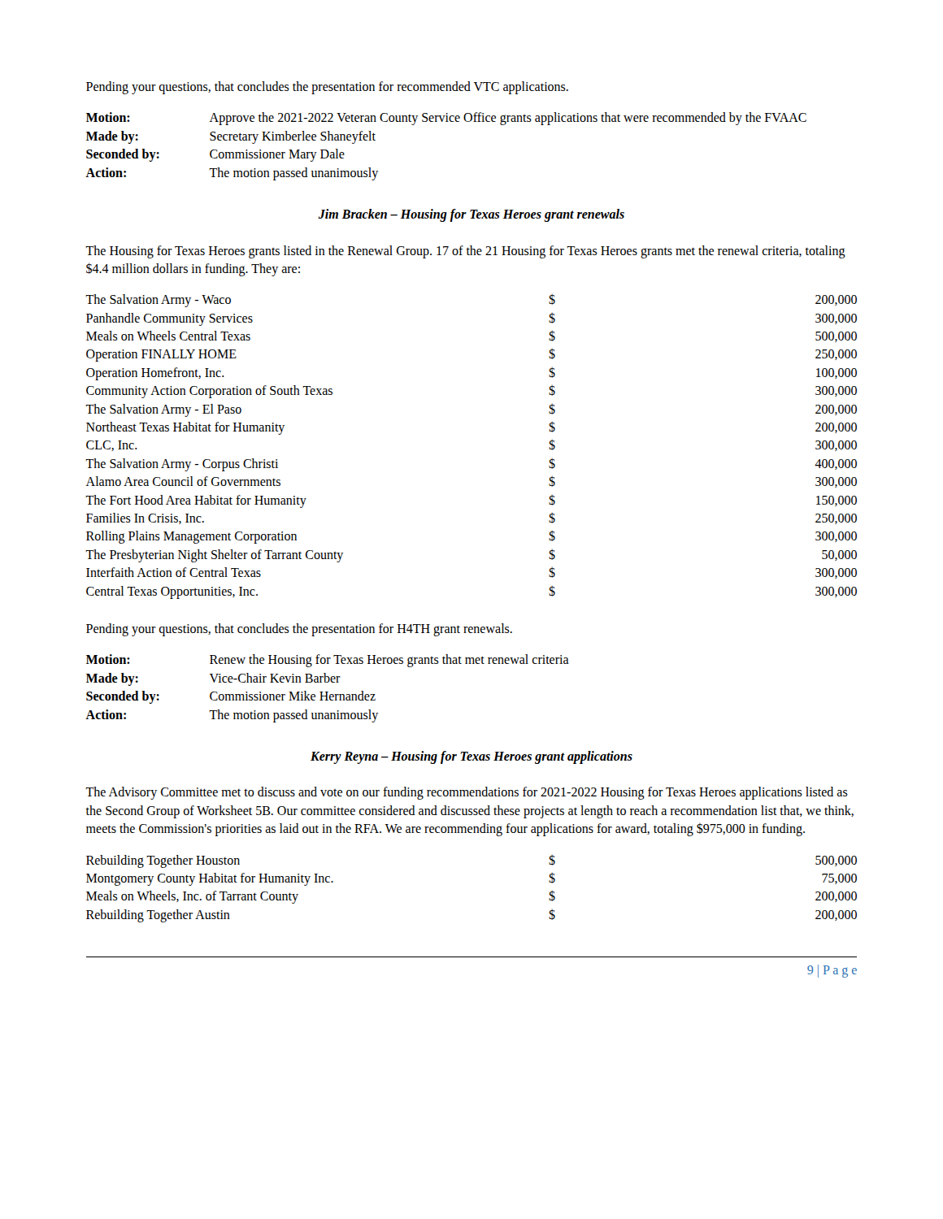Pending your questions, that concludes the presentation for recommended VTC applications.
Motion:
Approve the 2021-2022 Veteran County Service Office grants applications that were recommended by the FVAAC
Made by:
Secretary Kimberlee Shaneyfelt
Seconded by:
Commissioner Mary Dale
Action:
The motion passed unanimously
Jim Bracken – Housing for Texas Heroes grant renewals
The Housing for Texas Heroes grants listed in the Renewal Group. 17 of the 21 Housing for Texas Heroes grants met the renewal criteria, totaling $4.4 million dollars in funding. They are:
| The Salvation Army - Waco | $ | 200,000 |
| Panhandle Community Services | $ | 300,000 |
| Meals on Wheels Central Texas | $ | 500,000 |
| Operation FINALLY HOME | $ | 250,000 |
| Operation Homefront, Inc. | $ | 100,000 |
| Community Action Corporation of South Texas | $ | 300,000 |
| The Salvation Army - El Paso | $ | 200,000 |
| Northeast Texas Habitat for Humanity | $ | 200,000 |
| CLC, Inc. | $ | 300,000 |
| The Salvation Army - Corpus Christi | $ | 400,000 |
| Alamo Area Council of Governments | $ | 300,000 |
| The Fort Hood Area Habitat for Humanity | $ | 150,000 |
| Families In Crisis, Inc. | $ | 250,000 |
| Rolling Plains Management Corporation | $ | 300,000 |
| The Presbyterian Night Shelter of Tarrant County | $ | 50,000 |
| Interfaith Action of Central Texas | $ | 300,000 |
| Central Texas Opportunities, Inc. | $ | 300,000 |
Pending your questions, that concludes the presentation for H4TH grant renewals.
Motion:
Renew the Housing for Texas Heroes grants that met renewal criteria
Made by:
Vice-Chair Kevin Barber
Seconded by:
Commissioner Mike Hernandez
Action:
The motion passed unanimously
Kerry Reyna – Housing for Texas Heroes grant applications
The Advisory Committee met to discuss and vote on our funding recommendations for 2021-2022 Housing for Texas Heroes applications listed as the Second Group of Worksheet 5B. Our committee considered and discussed these projects at length to reach a recommendation list that, we think, meets the Commission's priorities as laid out in the RFA. We are recommending four applications for award, totaling $975,000 in funding.
| Rebuilding Together Houston | $ | 500,000 |
| Montgomery County Habitat for Humanity Inc. | $ | 75,000 |
| Meals on Wheels, Inc. of Tarrant County | $ | 200,000 |
| Rebuilding Together Austin | $ | 200,000 |
9 | P a g e